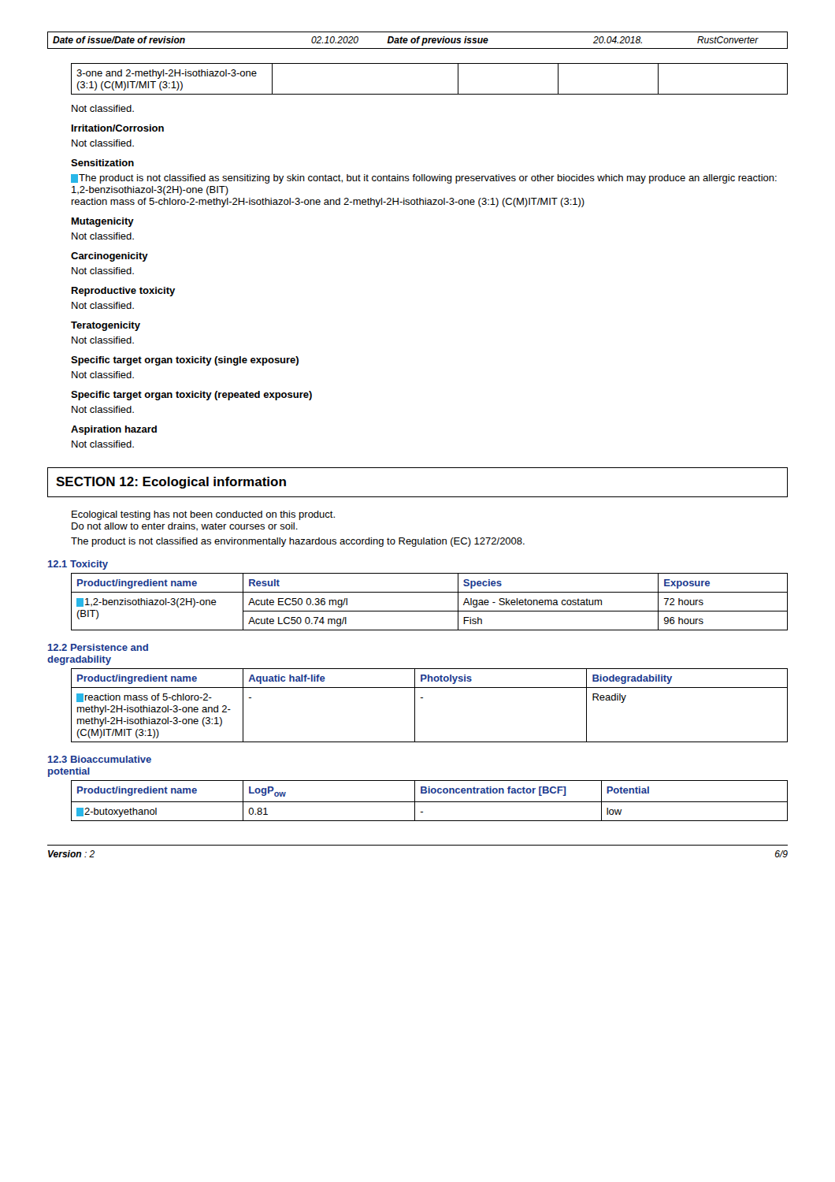| Date of issue/Date of revision | 02.10.2020 | Date of previous issue | 20.04.2018. | RustConverter |
| 3-one and 2-methyl-2H-isothiazol-3-one (3:1) (C(M)IT/MIT (3:1)) | | | | |
Not classified.
Irritation/Corrosion
Not classified.
Sensitization
The product is not classified as sensitizing by skin contact, but it contains following preservatives or other biocides which may produce an allergic reaction:
1,2-benzisothiazol-3(2H)-one (BIT)
reaction mass of 5-chloro-2-methyl-2H-isothiazol-3-one and 2-methyl-2H-isothiazol-3-one (3:1) (C(M)IT/MIT (3:1))
Mutagenicity
Not classified.
Carcinogenicity
Not classified.
Reproductive toxicity
Not classified.
Teratogenicity
Not classified.
Specific target organ toxicity (single exposure)
Not classified.
Specific target organ toxicity (repeated exposure)
Not classified.
Aspiration hazard
Not classified.
SECTION 12: Ecological information
Ecological testing has not been conducted on this product.
Do not allow to enter drains, water courses or soil.
The product is not classified as environmentally hazardous according to Regulation (EC) 1272/2008.
12.1 Toxicity
| Product/ingredient name | Result | Species | Exposure |
| --- | --- | --- | --- |
| 1,2-benzisothiazol-3(2H)-one (BIT) | Acute EC50 0.36 mg/l | Algae - Skeletonema costatum | 72 hours |
| Acute LC50 0.74 mg/l | Fish | 96 hours |
12.2 Persistence and
degradability
| Product/ingredient name | Aquatic half-life | Photolysis | Biodegradability |
| --- | --- | --- | --- |
| reaction mass of 5-chloro-2-methyl-2H-isothiazol-3-one and 2-methyl-2H-isothiazol-3-one (3:1) (C(M)IT/MIT (3:1)) | - | - | Readily |
12.3 Bioaccumulative
potential
| Product/ingredient name | LogP ow | Bioconcentration factor [BCF] | Potential |
| --- | --- | --- | --- |
| 2-butoxyethanol | 0.81 | - | low |
Version : 2
6/9